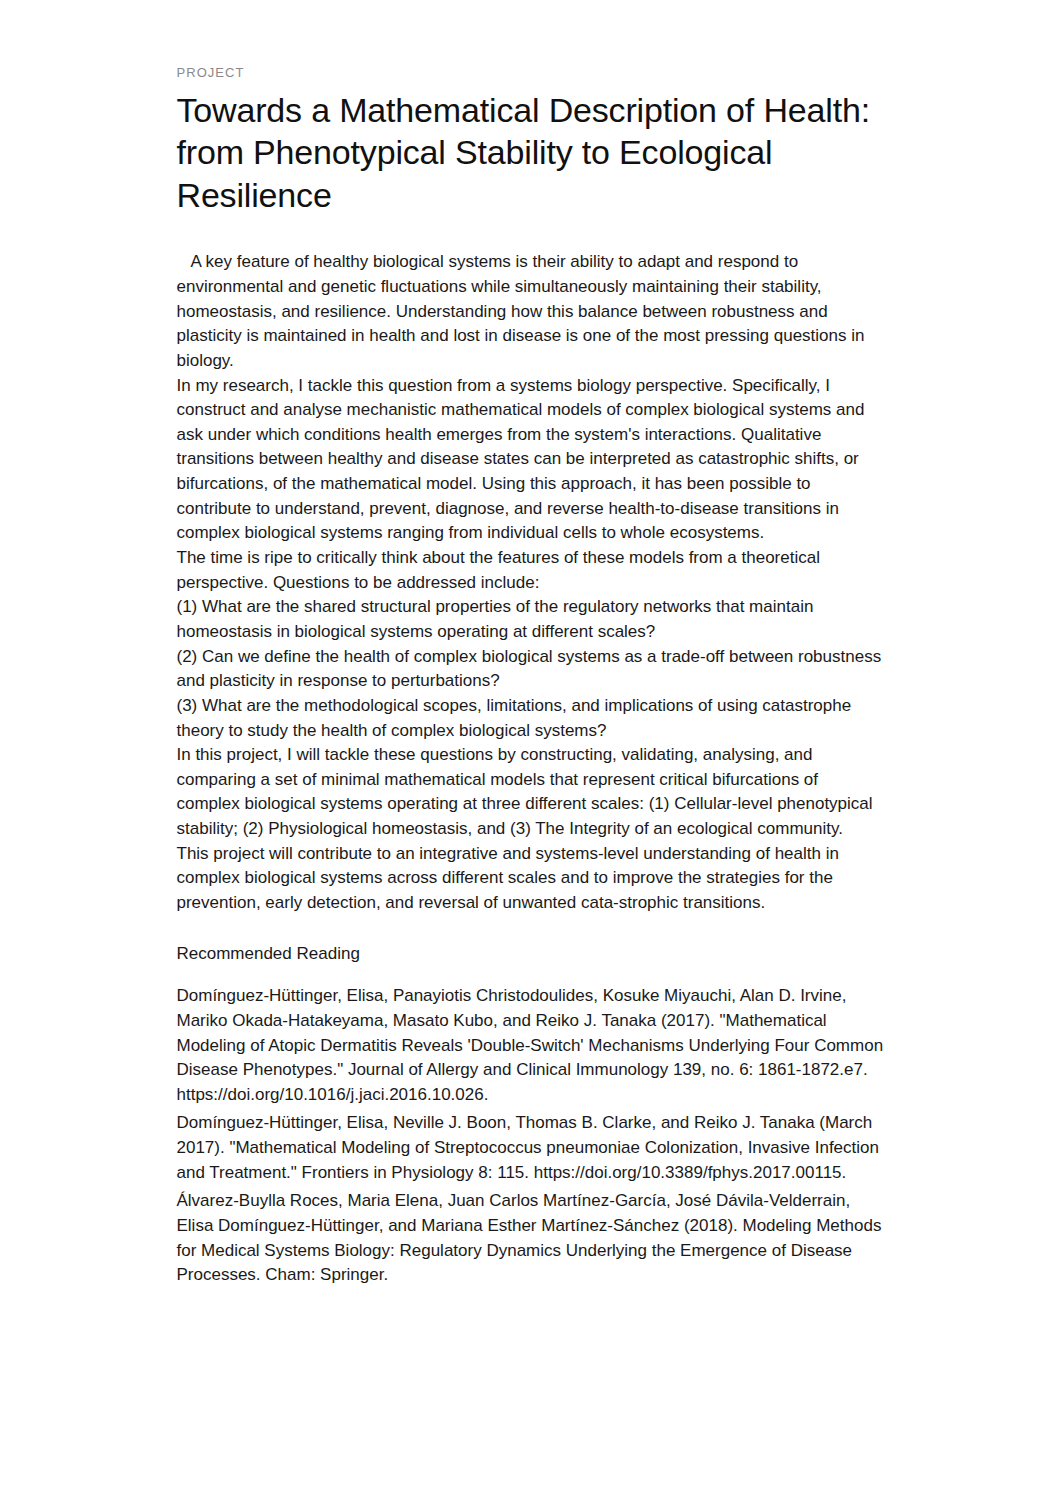Project
Towards a Mathematical Description of Health: from Phenotypical Stability to Ecological Resilience
A key feature of healthy biological systems is their ability to adapt and respond to environmental and genetic fluctuations while simultaneously maintaining their stability, homeostasis, and resilience. Understanding how this balance between robustness and plasticity is maintained in health and lost in disease is one of the most pressing questions in biology.
In my research, I tackle this question from a systems biology perspective. Specifically, I construct and analyse mechanistic mathematical models of complex biological systems and ask under which conditions health emerges from the system's interactions. Qualitative transitions between healthy and disease states can be interpreted as catastrophic shifts, or bifurcations, of the mathematical model. Using this approach, it has been possible to contribute to understand, prevent, diagnose, and reverse health-to-disease transitions in complex biological systems ranging from individual cells to whole ecosystems.
The time is ripe to critically think about the features of these models from a theoretical perspective. Questions to be addressed include:
(1) What are the shared structural properties of the regulatory networks that maintain homeostasis in biological systems operating at different scales?
(2) Can we define the health of complex biological systems as a trade-off between robustness and plasticity in response to perturbations?
(3) What are the methodological scopes, limitations, and implications of using catastrophe theory to study the health of complex biological systems?
In this project, I will tackle these questions by constructing, validating, analysing, and comparing a set of minimal mathematical models that represent critical bifurcations of complex biological systems operating at three different scales: (1) Cellular-level phenotypical stability; (2) Physiological homeostasis, and (3) The Integrity of an ecological community.
This project will contribute to an integrative and systems-level understanding of health in complex biological systems across different scales and to improve the strategies for the prevention, early detection, and reversal of unwanted cata-strophic transitions.
Recommended Reading
Domínguez-Hüttinger, Elisa, Panayiotis Christodoulides, Kosuke Miyauchi, Alan D. Irvine, Mariko Okada-Hatakeyama, Masato Kubo, and Reiko J. Tanaka (2017). "Mathematical Modeling of Atopic Dermatitis Reveals 'Double-Switch' Mechanisms Underlying Four Common Disease Phenotypes." Journal of Allergy and Clinical Immunology 139, no. 6: 1861-1872.e7. https://doi.org/10.1016/j.jaci.2016.10.026.
Domínguez-Hüttinger, Elisa, Neville J. Boon, Thomas B. Clarke, and Reiko J. Tanaka (March 2017). "Mathematical Modeling of Streptococcus pneumoniae Colonization, Invasive Infection and Treatment." Frontiers in Physiology 8: 115. https://doi.org/10.3389/fphys.2017.00115.
Álvarez-Buylla Roces, Maria Elena, Juan Carlos Martínez-García, José Dávila-Velderrain, Elisa Domínguez-Hüttinger, and Mariana Esther Martínez-Sánchez (2018). Modeling Methods for Medical Systems Biology: Regulatory Dynamics Underlying the Emergence of Disease Processes. Cham: Springer.